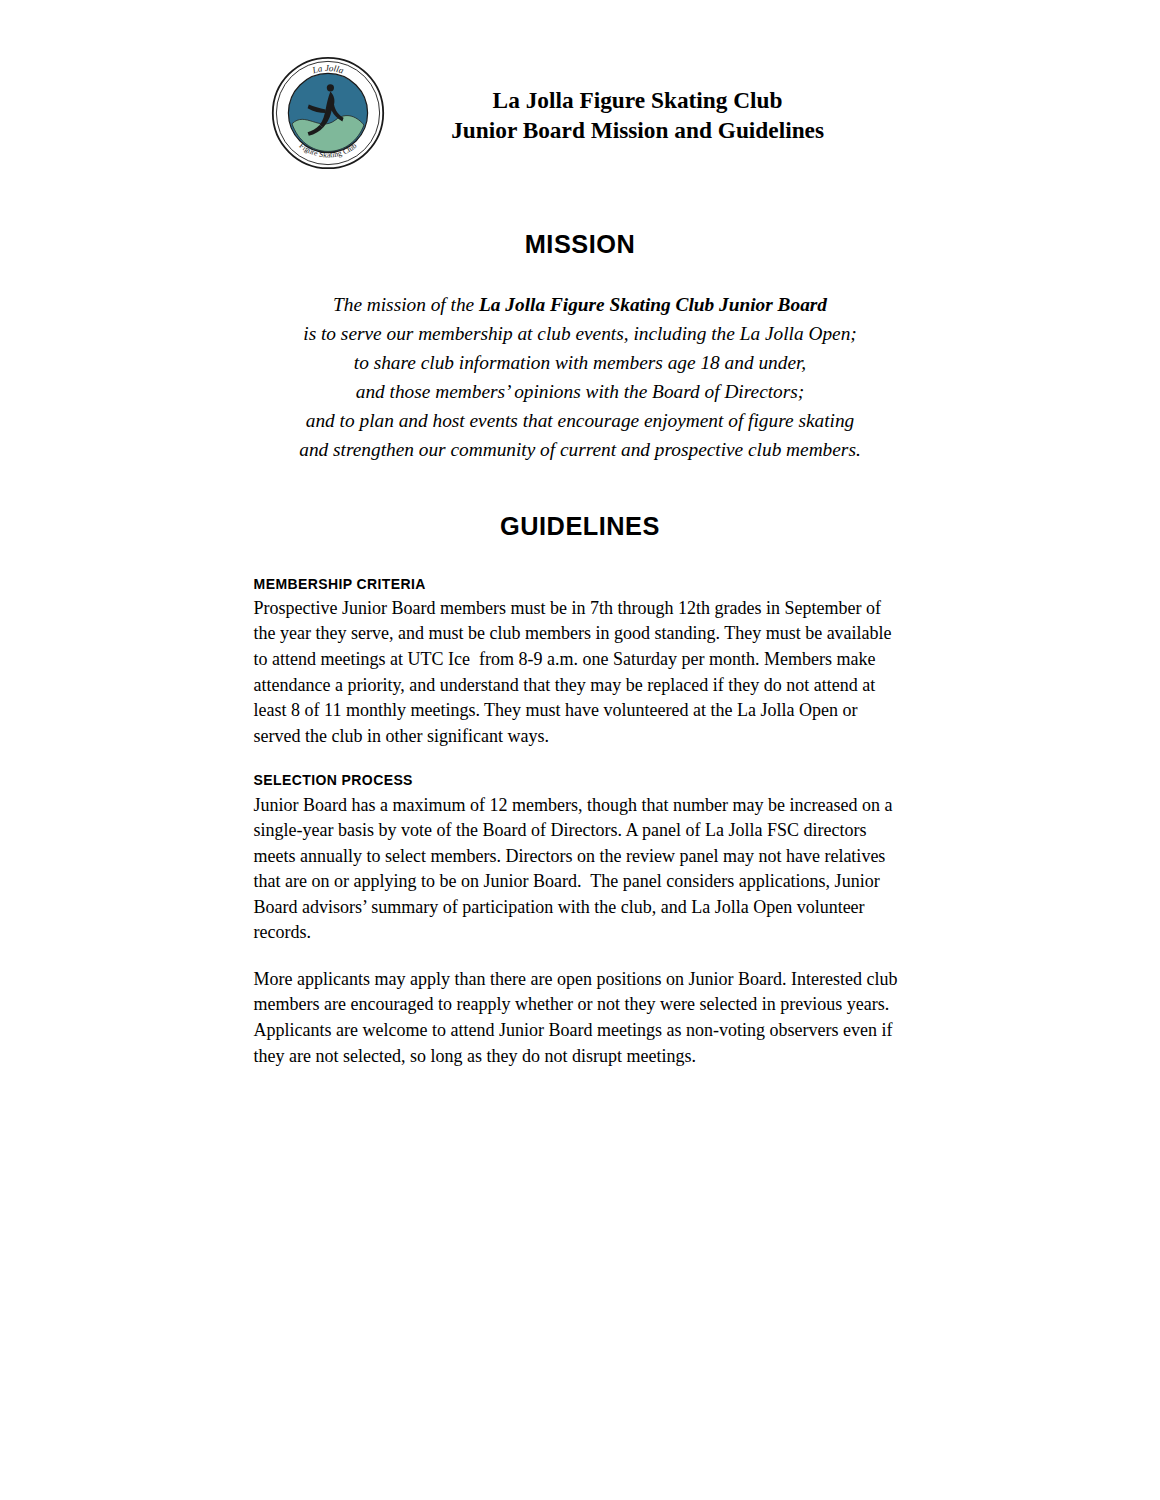La Jolla Figure Skating Club
La Jolla Figure Skating Club
Junior Board Mission and Guidelines
MISSION
The mission of the La Jolla Figure Skating Club Junior Board
is to serve our membership at club events, including the La Jolla Open;
to share club information with members age 18 and under,
and those members’ opinions with the Board of Directors;
and to plan and host events that encourage enjoyment of figure skating
and strengthen our community of current and prospective club members.
GUIDELINES
MEMBERSHIP CRITERIA
Prospective Junior Board members must be in 7th through 12th grades in September of the year they serve, and must be club members in good standing. They must be available to attend meetings at UTC Ice from 8-9 a.m. one Saturday per month. Members make attendance a priority, and understand that they may be replaced if they do not attend at least 8 of 11 monthly meetings. They must have volunteered at the La Jolla Open or served the club in other significant ways.
SELECTION PROCESS
Junior Board has a maximum of 12 members, though that number may be increased on a single-year basis by vote of the Board of Directors. A panel of La Jolla FSC directors meets annually to select members. Directors on the review panel may not have relatives that are on or applying to be on Junior Board. The panel considers applications, Junior Board advisors’ summary of participation with the club, and La Jolla Open volunteer records.
More applicants may apply than there are open positions on Junior Board. Interested club members are encouraged to reapply whether or not they were selected in previous years. Applicants are welcome to attend Junior Board meetings as non-voting observers even if they are not selected, so long as they do not disrupt meetings.